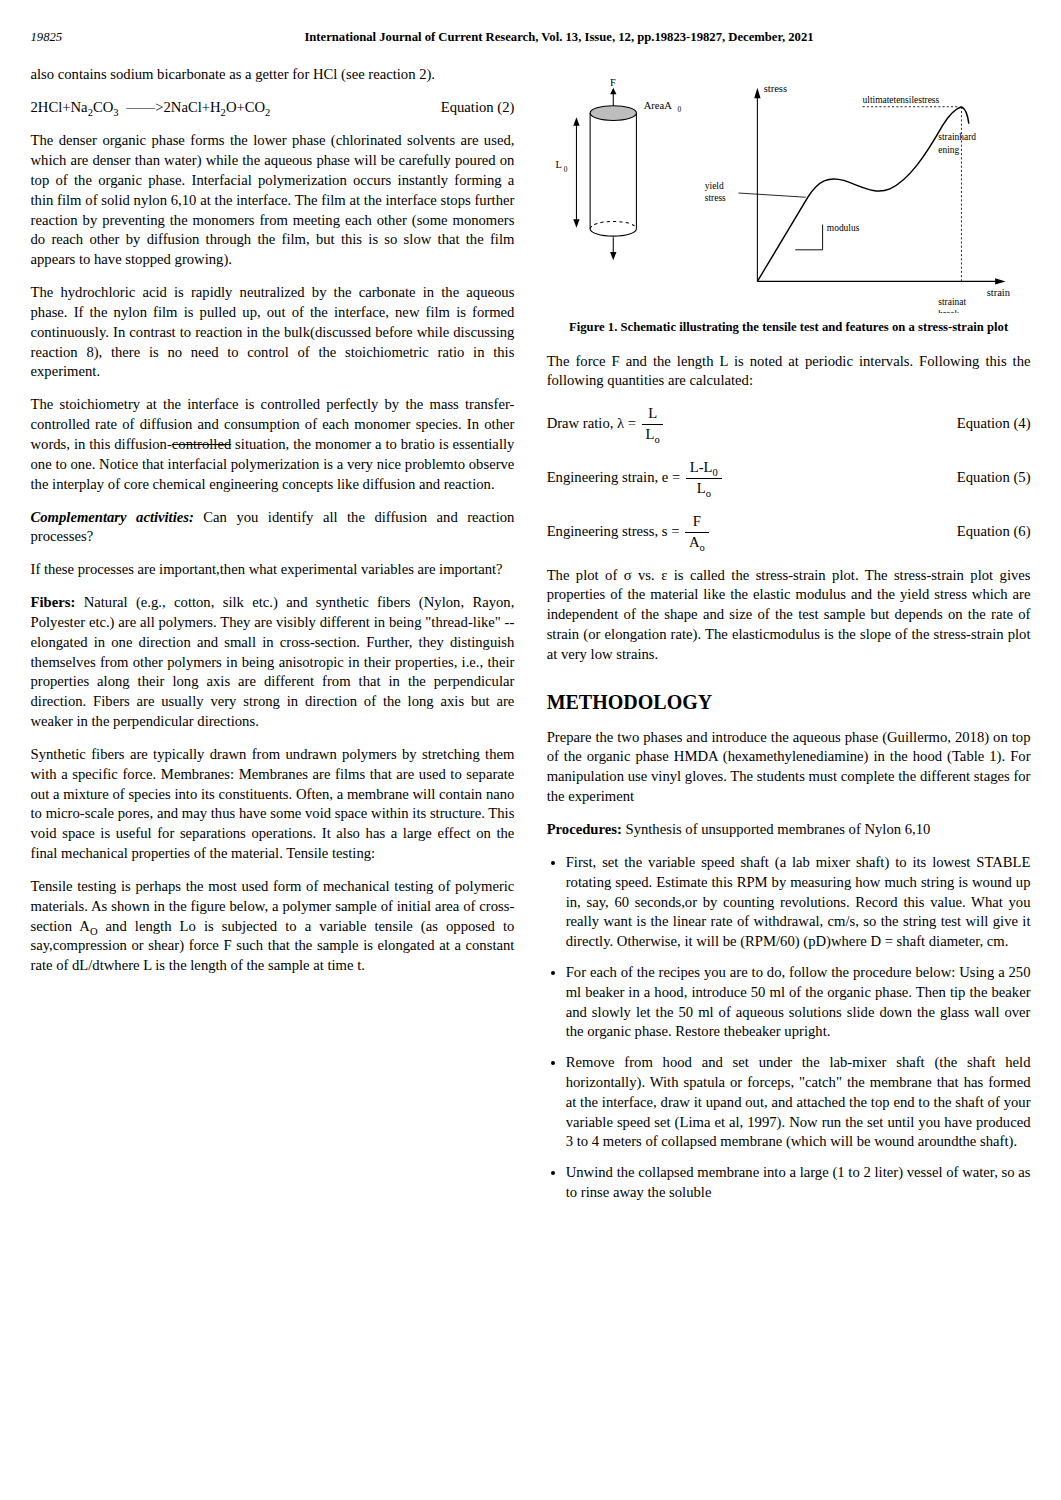19825 International Journal of Current Research, Vol. 13, Issue, 12, pp.19823-19827, December, 2021
also contains sodium bicarbonate as a getter for HCl (see reaction 2).
2HCl+Na2CO3 ——>2NaCl+H2O+CO2 Equation (2)
The denser organic phase forms the lower phase (chlorinated solvents are used, which are denser than water) while the aqueous phase will be carefully poured on top of the organic phase. Interfacial polymerization occurs instantly forming a thin film of solid nylon 6,10 at the interface. The film at the interface stops further reaction by preventing the monomers from meeting each other (some monomers do reach other by diffusion through the film, but this is so slow that the film appears to have stopped growing).
The hydrochloric acid is rapidly neutralized by the carbonate in the aqueous phase. If the nylon film is pulled up, out of the interface, new film is formed continuously. In contrast to reaction in the bulk(discussed before while discussing reaction 8), there is no need to control of the stoichiometric ratio in this experiment.
The stoichiometry at the interface is controlled perfectly by the mass transfer-controlled rate of diffusion and consumption of each monomer species. In other words, in this diffusion-controlled situation, the monomer a to bratio is essentially one to one. Notice that interfacial polymerization is a very nice problemto observe the interplay of core chemical engineering concepts like diffusion and reaction.
Complementary activities: Can you identify all the diffusion and reaction processes?
If these processes are important,then what experimental variables are important?
Fibers: Natural (e.g., cotton, silk etc.) and synthetic fibers (Nylon, Rayon, Polyester etc.) are all polymers. They are visibly different in being "thread-like" -- elongated in one direction and small in cross-section. Further, they distinguish themselves from other polymers in being anisotropic in their properties, i.e., their properties along their long axis are different from that in the perpendicular direction. Fibers are usually very strong in direction of the long axis but are weaker in the perpendicular directions.
Synthetic fibers are typically drawn from undrawn polymers by stretching them with a specific force. Membranes: Membranes are films that are used to separate out a mixture of species into its constituents. Often, a membrane will contain nano to micro-scale pores, and may thus have some void space within its structure. This void space is useful for separations operations. It also has a large effect on the final mechanical properties of the material. Tensile testing:
Tensile testing is perhaps the most used form of mechanical testing of polymeric materials. As shown in the figure below, a polymer sample of initial area of cross-section AO and length Lo is subjected to a variable tensile (as opposed to say,compression or shear) force F such that the sample is elongated at a constant rate of dL/dtwhere L is the length of the sample at time t.
F AreaA 0 L 0 stress strain ultimatetensilestress yield stress modulus strainhard ening strainat break
Figure 1. Schematic illustrating the tensile test and features on a stress-strain plot
The force F and the length L is noted at periodic intervals. Following this the following quantities are calculated:
Draw ratio, λ = LLo Equation (4)
Engineering strain, e = L-L0 Lo Equation (5)
Engineering stress, s = FAo Equation (6)
The plot of σ vs. ε is called the stress-strain plot. The stress-strain plot gives properties of the material like the elastic modulus and the yield stress which are independent of the shape and size of the test sample but depends on the rate of strain (or elongation rate). The elasticmodulus is the slope of the stress-strain plot at very low strains.
METHODOLOGY
Prepare the two phases and introduce the aqueous phase (Guillermo, 2018) on top of the organic phase HMDA (hexamethylenediamine) in the hood (Table 1). For manipulation use vinyl gloves. The students must complete the different stages for the experiment
Procedures: Synthesis of unsupported membranes of Nylon 6,10
First, set the variable speed shaft (a lab mixer shaft) to its lowest STABLE rotating speed. Estimate this RPM by measuring how much string is wound up in, say, 60 seconds,or by counting revolutions. Record this value. What you really want is the linear rate of withdrawal, cm/s, so the string test will give it directly. Otherwise, it will be (RPM/60) (pD)where D = shaft diameter, cm.
For each of the recipes you are to do, follow the procedure below: Using a 250 ml beaker in a hood, introduce 50 ml of the organic phase. Then tip the beaker and slowly let the 50 ml of aqueous solutions slide down the glass wall over the organic phase. Restore thebeaker upright.
Remove from hood and set under the lab-mixer shaft (the shaft held horizontally). With spatula or forceps, "catch" the membrane that has formed at the interface, draw it upand out, and attached the top end to the shaft of your variable speed set (Lima et al, 1997). Now run the set until you have produced 3 to 4 meters of collapsed membrane (which will be wound aroundthe shaft).
Unwind the collapsed membrane into a large (1 to 2 liter) vessel of water, so as to rinse away the soluble